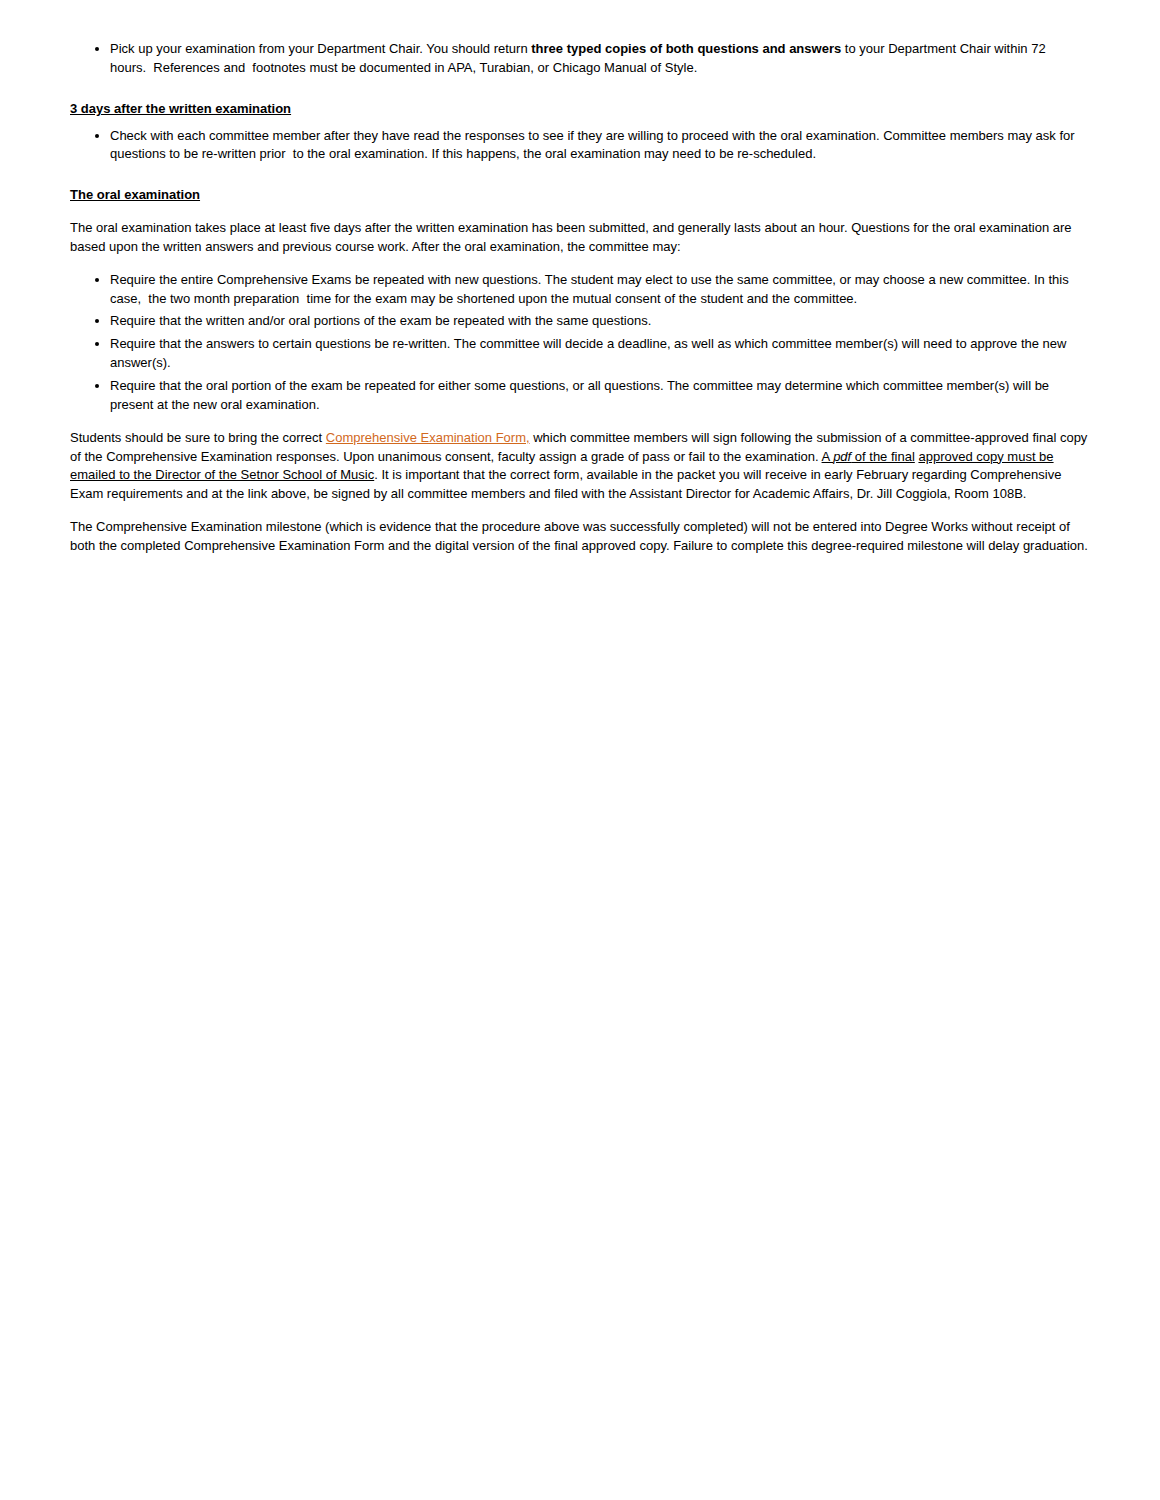Pick up your examination from your Department Chair. You should return three typed copies of both questions and answers to your Department Chair within 72 hours. References and footnotes must be documented in APA, Turabian, or Chicago Manual of Style.
3 days after the written examination
Check with each committee member after they have read the responses to see if they are willing to proceed with the oral examination. Committee members may ask for questions to be re-written prior to the oral examination. If this happens, the oral examination may need to be re-scheduled.
The oral examination
The oral examination takes place at least five days after the written examination has been submitted, and generally lasts about an hour. Questions for the oral examination are based upon the written answers and previous course work. After the oral examination, the committee may:
Require the entire Comprehensive Exams be repeated with new questions. The student may elect to use the same committee, or may choose a new committee. In this case, the two month preparation time for the exam may be shortened upon the mutual consent of the student and the committee.
Require that the written and/or oral portions of the exam be repeated with the same questions.
Require that the answers to certain questions be re-written. The committee will decide a deadline, as well as which committee member(s) will need to approve the new answer(s).
Require that the oral portion of the exam be repeated for either some questions, or all questions. The committee may determine which committee member(s) will be present at the new oral examination.
Students should be sure to bring the correct Comprehensive Examination Form, which committee members will sign following the submission of a committee-approved final copy of the Comprehensive Examination responses. Upon unanimous consent, faculty assign a grade of pass or fail to the examination. A pdf of the final approved copy must be emailed to the Director of the Setnor School of Music. It is important that the correct form, available in the packet you will receive in early February regarding Comprehensive Exam requirements and at the link above, be signed by all committee members and filed with the Assistant Director for Academic Affairs, Dr. Jill Coggiola, Room 108B.
The Comprehensive Examination milestone (which is evidence that the procedure above was successfully completed) will not be entered into Degree Works without receipt of both the completed Comprehensive Examination Form and the digital version of the final approved copy. Failure to complete this degree-required milestone will delay graduation.